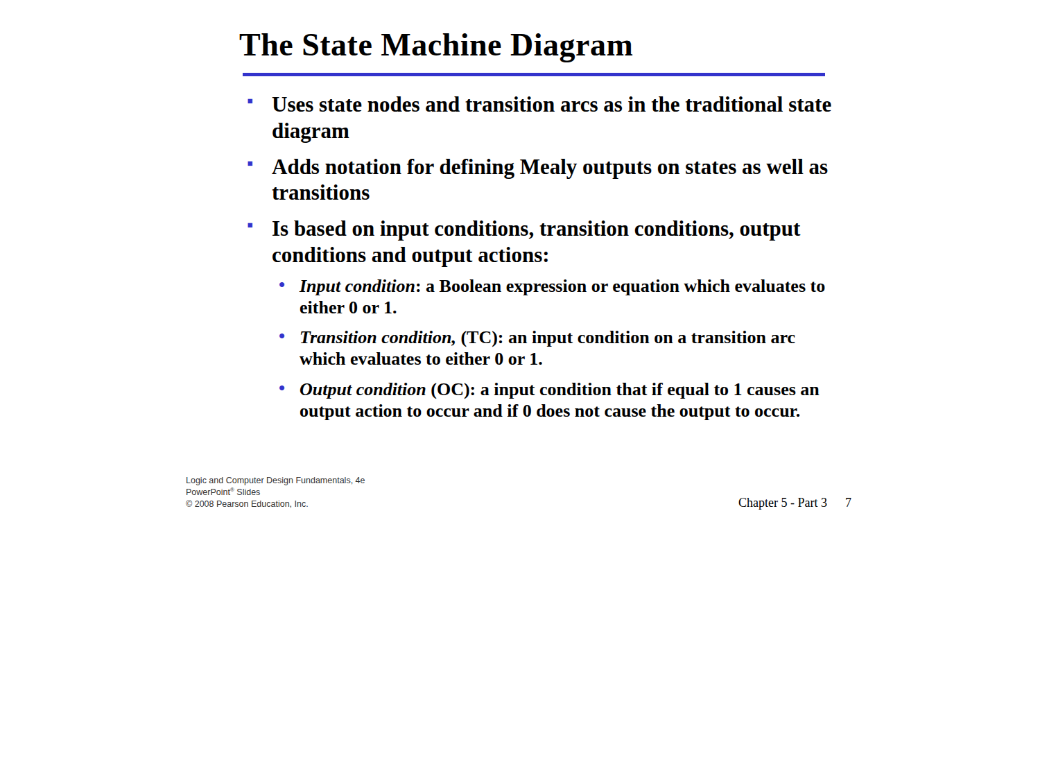The State Machine Diagram
Uses state nodes and transition arcs as in the traditional state diagram
Adds notation for defining Mealy outputs on states as well as transitions
Is based on input conditions, transition conditions, output conditions and output actions:
Input condition: a Boolean expression or equation which evaluates to either 0 or 1.
Transition condition, (TC): an input condition on a transition arc which evaluates to either 0 or 1.
Output condition (OC): a input condition that if equal to 1 causes an output action to occur and if 0 does not cause the output to occur.
Logic and Computer Design Fundamentals, 4e
PowerPoint® Slides
© 2008 Pearson Education, Inc.
Chapter 5 - Part 37